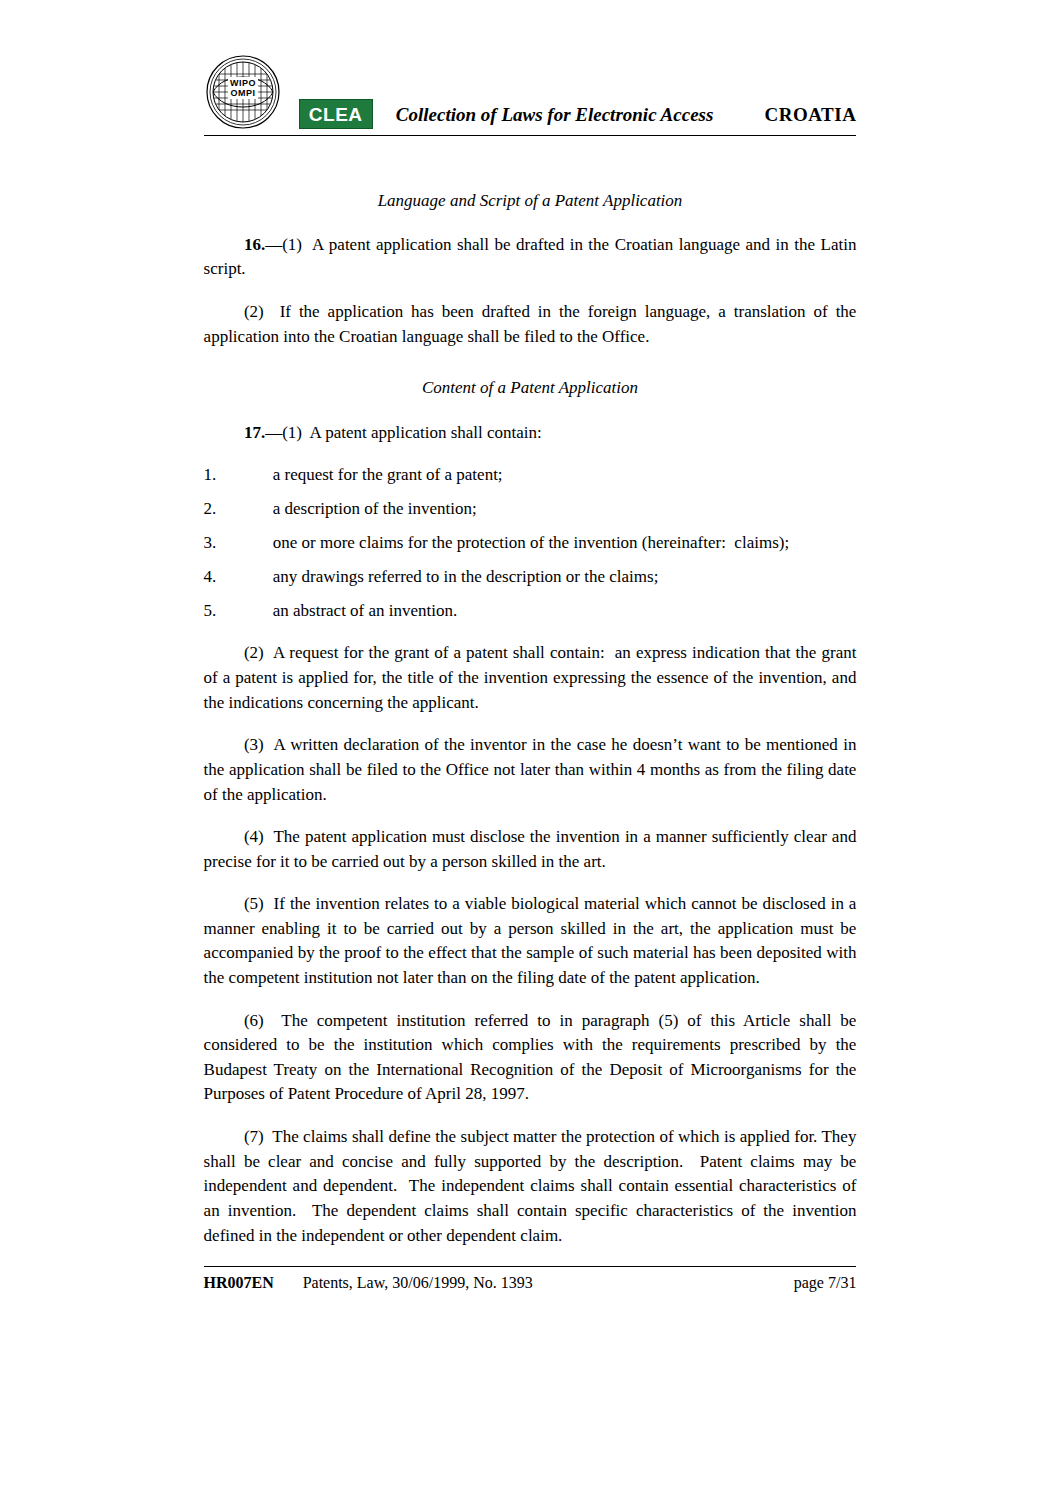WIPO OMPI
CLEA
Collection of Laws for Electronic Access
CROATIA
Language and Script of a Patent Application
16.—(1) A patent application shall be drafted in the Croatian language and in the Latin script.
(2) If the application has been drafted in the foreign language, a translation of the application into the Croatian language shall be filed to the Office.
Content of a Patent Application
17.—(1) A patent application shall contain:
1. a request for the grant of a patent;
2. a description of the invention;
3. one or more claims for the protection of the invention (hereinafter: claims);
4. any drawings referred to in the description or the claims;
5. an abstract of an invention.
(2) A request for the grant of a patent shall contain: an express indication that the grant of a patent is applied for, the title of the invention expressing the essence of the invention, and the indications concerning the applicant.
(3) A written declaration of the inventor in the case he doesn’t want to be mentioned in the application shall be filed to the Office not later than within 4 months as from the filing date of the application.
(4) The patent application must disclose the invention in a manner sufficiently clear and precise for it to be carried out by a person skilled in the art.
(5) If the invention relates to a viable biological material which cannot be disclosed in a manner enabling it to be carried out by a person skilled in the art, the application must be accompanied by the proof to the effect that the sample of such material has been deposited with the competent institution not later than on the filing date of the patent application.
(6) The competent institution referred to in paragraph (5) of this Article shall be considered to be the institution which complies with the requirements prescribed by the Budapest Treaty on the International Recognition of the Deposit of Microorganisms for the Purposes of Patent Procedure of April 28, 1997.
(7) The claims shall define the subject matter the protection of which is applied for. They shall be clear and concise and fully supported by the description. Patent claims may be independent and dependent. The independent claims shall contain essential characteristics of an invention. The dependent claims shall contain specific characteristics of the invention defined in the independent or other dependent claim.
HR007EN Patents, Law, 30/06/1999, No. 1393
page 7/31